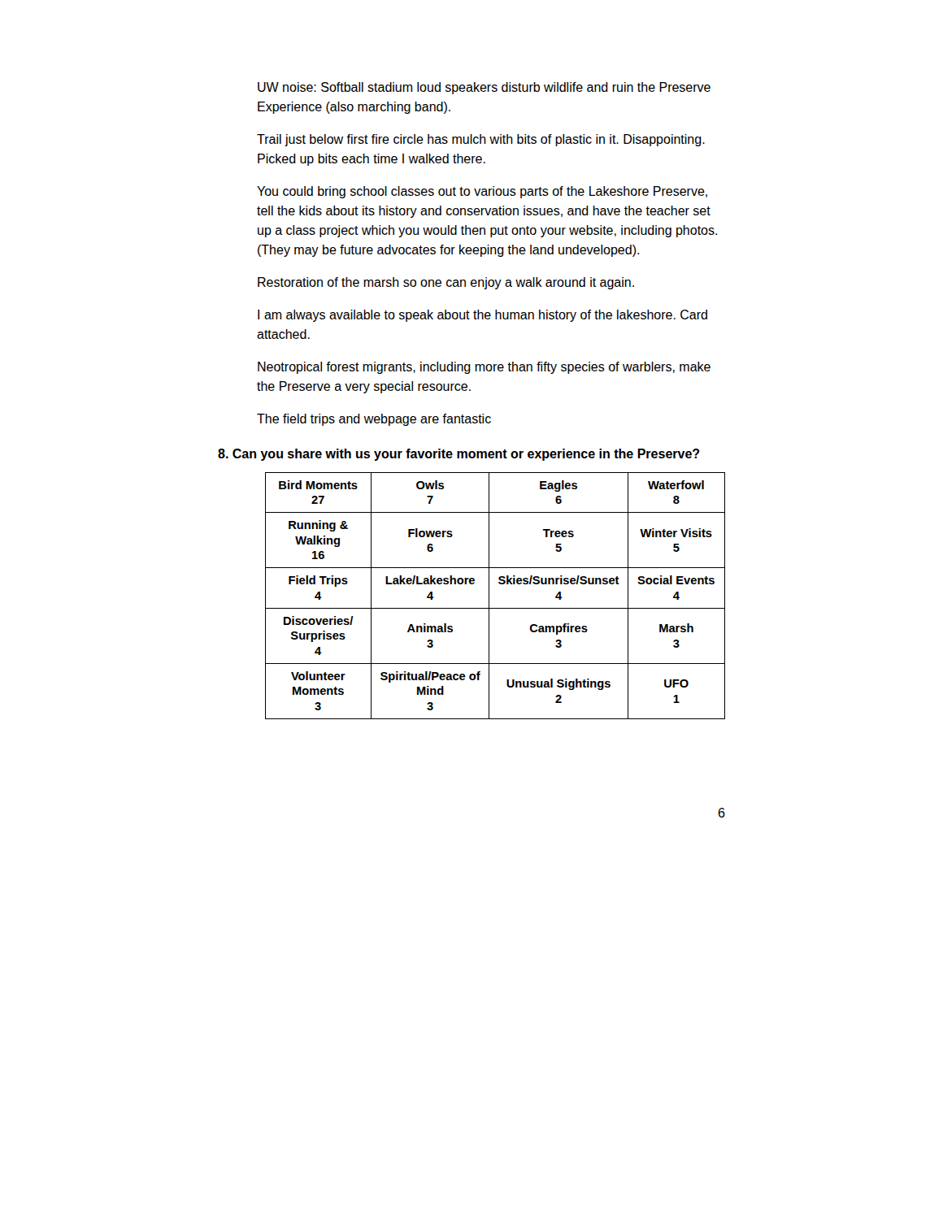UW noise: Softball stadium loud speakers disturb wildlife and ruin the Preserve Experience (also marching band).
Trail just below first fire circle has mulch with bits of plastic in it. Disappointing. Picked up bits each time I walked there.
You could bring school classes out to various parts of the Lakeshore Preserve, tell the kids about its history and conservation issues, and have the teacher set up a class project which you would then put onto your website, including photos. (They may be future advocates for keeping the land undeveloped).
Restoration of the marsh so one can enjoy a walk around it again.
I am always available to speak about the human history of the lakeshore. Card attached.
Neotropical forest migrants, including more than fifty species of warblers, make the Preserve a very special resource.
The field trips and webpage are fantastic
8. Can you share with us your favorite moment or experience in the Preserve?
| Bird Moments 27 | Owls 7 | Eagles 6 | Waterfowl 8 |
| Running & Walking 16 | Flowers 6 | Trees 5 | Winter Visits 5 |
| Field Trips 4 | Lake/Lakeshore 4 | Skies/Sunrise/Sunset 4 | Social Events 4 |
| Discoveries/ Surprises 4 | Animals 3 | Campfires 3 | Marsh 3 |
| Volunteer Moments 3 | Spiritual/Peace of Mind 3 | Unusual Sightings 2 | UFO 1 |
6